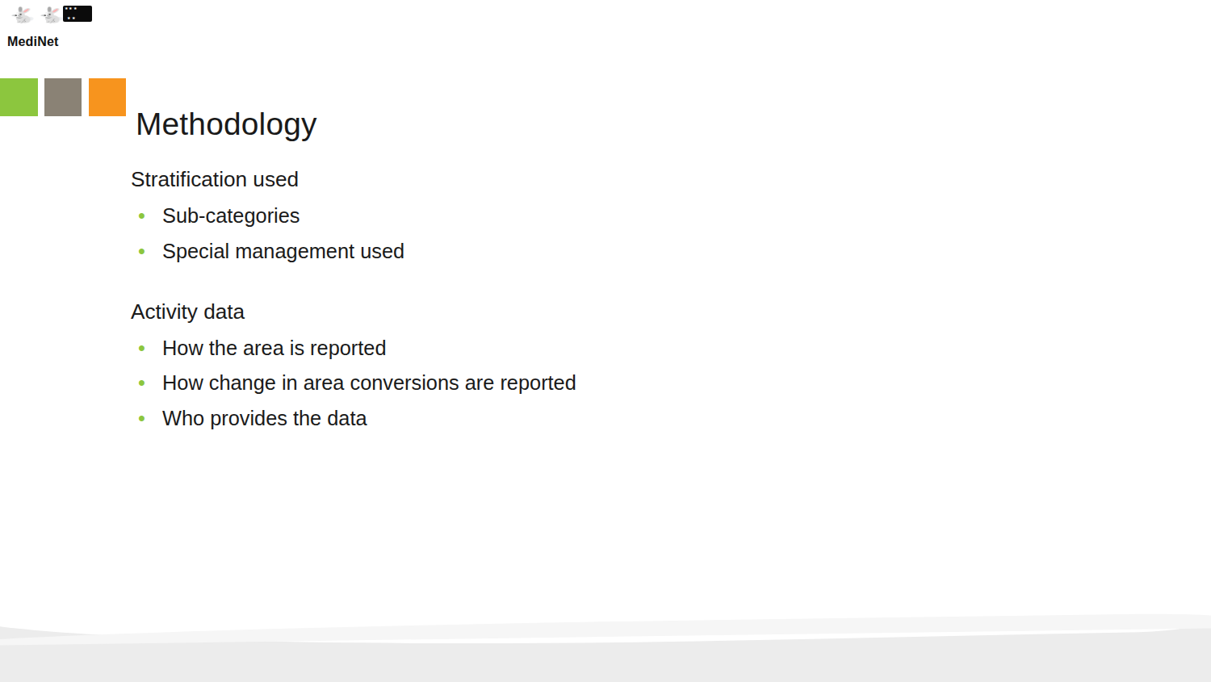🐇 🐇
MediNet
Methodology
Stratification used
Sub-categories
Special management used
Activity data
How the area is reported
How change in area conversions are reported
Who provides the data